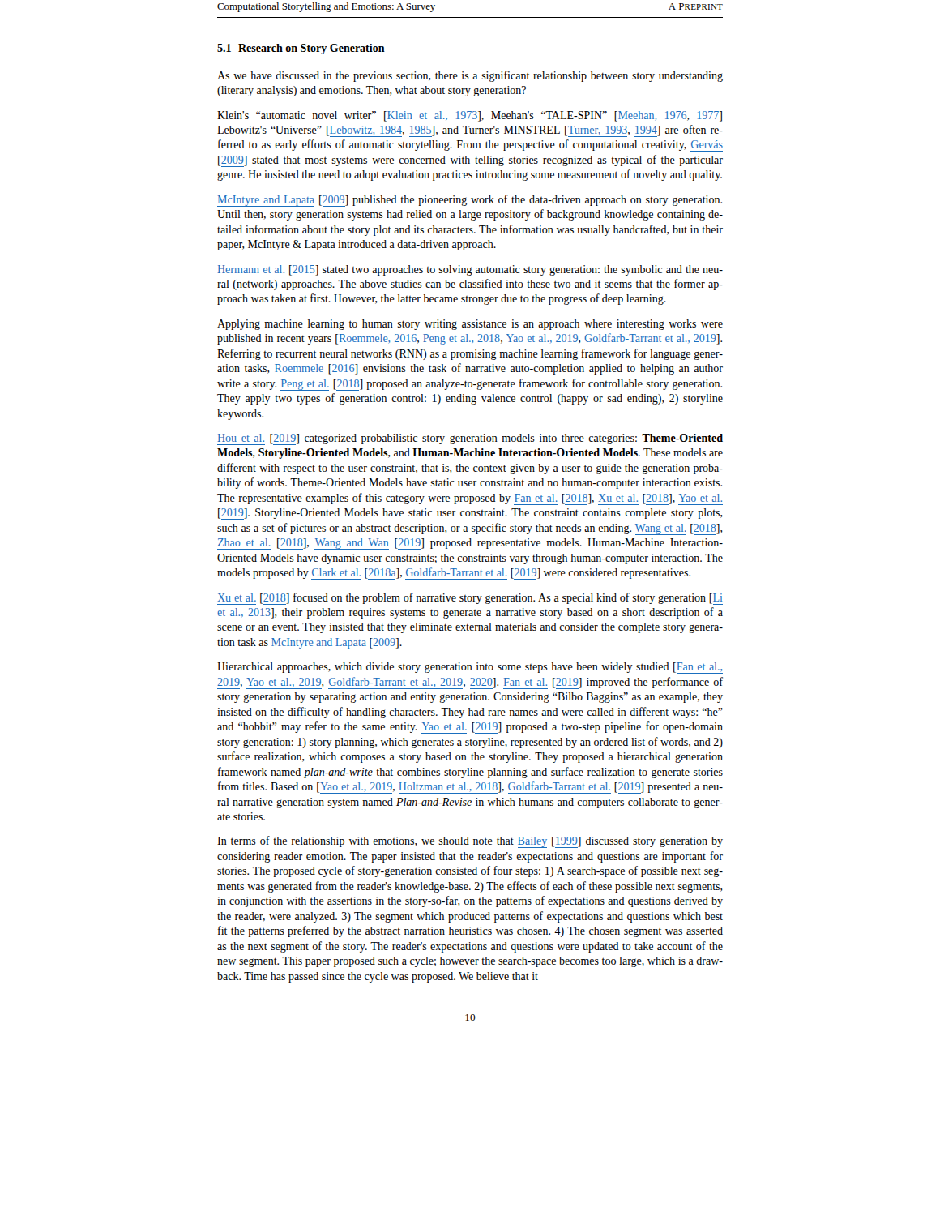Computational Storytelling and Emotions: A Survey A PREPRINT
5.1 Research on Story Generation
As we have discussed in the previous section, there is a significant relationship between story understanding (literary analysis) and emotions. Then, what about story generation?
Klein's “automatic novel writer” [Klein et al., 1973], Meehan's “TALE-SPIN” [Meehan, 1976, 1977] Lebowitz's “Universe” [Lebowitz, 1984, 1985], and Turner's MINSTREL [Turner, 1993, 1994] are often referred to as early efforts of automatic storytelling. From the perspective of computational creativity, Gervás [2009] stated that most systems were concerned with telling stories recognized as typical of the particular genre. He insisted the need to adopt evaluation practices introducing some measurement of novelty and quality.
McIntyre and Lapata [2009] published the pioneering work of the data-driven approach on story generation. Until then, story generation systems had relied on a large repository of background knowledge containing detailed information about the story plot and its characters. The information was usually handcrafted, but in their paper, McIntyre & Lapata introduced a data-driven approach.
Hermann et al. [2015] stated two approaches to solving automatic story generation: the symbolic and the neural (network) approaches. The above studies can be classified into these two and it seems that the former approach was taken at first. However, the latter became stronger due to the progress of deep learning.
Applying machine learning to human story writing assistance is an approach where interesting works were published in recent years [Roemmele, 2016, Peng et al., 2018, Yao et al., 2019, Goldfarb-Tarrant et al., 2019]. Referring to recurrent neural networks (RNN) as a promising machine learning framework for language generation tasks, Roemmele [2016] envisions the task of narrative auto-completion applied to helping an author write a story. Peng et al. [2018] proposed an analyze-to-generate framework for controllable story generation. They apply two types of generation control: 1) ending valence control (happy or sad ending), 2) storyline keywords.
Hou et al. [2019] categorized probabilistic story generation models into three categories: Theme-Oriented Models, Storyline-Oriented Models, and Human-Machine Interaction-Oriented Models. These models are different with respect to the user constraint, that is, the context given by a user to guide the generation probability of words. Theme-Oriented Models have static user constraint and no human-computer interaction exists. The representative examples of this category were proposed by Fan et al. [2018], Xu et al. [2018], Yao et al. [2019]. Storyline-Oriented Models have static user constraint. The constraint contains complete story plots, such as a set of pictures or an abstract description, or a specific story that needs an ending. Wang et al. [2018], Zhao et al. [2018], Wang and Wan [2019] proposed representative models. Human-Machine Interaction-Oriented Models have dynamic user constraints; the constraints vary through human-computer interaction. The models proposed by Clark et al. [2018a], Goldfarb-Tarrant et al. [2019] were considered representatives.
Xu et al. [2018] focused on the problem of narrative story generation. As a special kind of story generation [Li et al., 2013], their problem requires systems to generate a narrative story based on a short description of a scene or an event. They insisted that they eliminate external materials and consider the complete story generation task as McIntyre and Lapata [2009].
Hierarchical approaches, which divide story generation into some steps have been widely studied [Fan et al., 2019, Yao et al., 2019, Goldfarb-Tarrant et al., 2019, 2020]. Fan et al. [2019] improved the performance of story generation by separating action and entity generation. Considering “Bilbo Baggins” as an example, they insisted on the difficulty of handling characters. They had rare names and were called in different ways: “he” and “hobbit” may refer to the same entity. Yao et al. [2019] proposed a two-step pipeline for open-domain story generation: 1) story planning, which generates a storyline, represented by an ordered list of words, and 2) surface realization, which composes a story based on the storyline. They proposed a hierarchical generation framework named plan-and-write that combines storyline planning and surface realization to generate stories from titles. Based on [Yao et al., 2019, Holtzman et al., 2018], Goldfarb-Tarrant et al. [2019] presented a neural narrative generation system named Plan-and-Revise in which humans and computers collaborate to generate stories.
In terms of the relationship with emotions, we should note that Bailey [1999] discussed story generation by considering reader emotion. The paper insisted that the reader's expectations and questions are important for stories. The proposed cycle of story-generation consisted of four steps: 1) A search-space of possible next segments was generated from the reader's knowledge-base. 2) The effects of each of these possible next segments, in conjunction with the assertions in the story-so-far, on the patterns of expectations and questions derived by the reader, were analyzed. 3) The segment which produced patterns of expectations and questions which best fit the patterns preferred by the abstract narration heuristics was chosen. 4) The chosen segment was asserted as the next segment of the story. The reader's expectations and questions were updated to take account of the new segment. This paper proposed such a cycle; however the search-space becomes too large, which is a drawback. Time has passed since the cycle was proposed. We believe that it
10